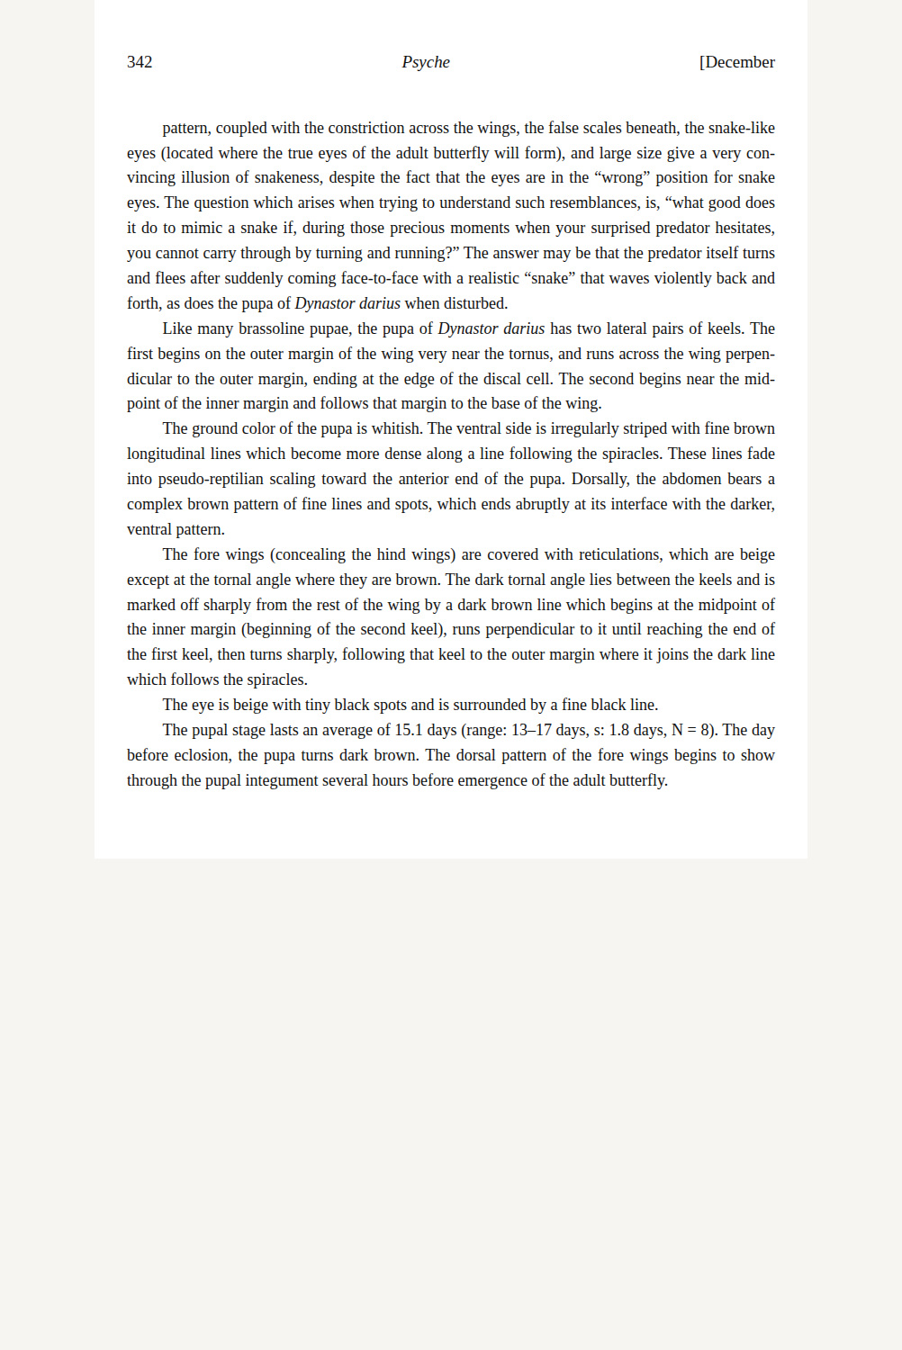342 Psyche [December
pattern, coupled with the constriction across the wings, the false scales beneath, the snake-like eyes (located where the true eyes of the adult butterfly will form), and large size give a very convincing illusion of snakeness, despite the fact that the eyes are in the “wrong” position for snake eyes. The question which arises when trying to understand such resemblances, is, “what good does it do to mimic a snake if, during those precious moments when your surprised predator hesitates, you cannot carry through by turning and running?” The answer may be that the predator itself turns and flees after suddenly coming face-to-face with a realistic “snake” that waves violently back and forth, as does the pupa of Dynastor darius when disturbed.
Like many brassoline pupae, the pupa of Dynastor darius has two lateral pairs of keels. The first begins on the outer margin of the wing very near the tornus, and runs across the wing perpendicular to the outer margin, ending at the edge of the discal cell. The second begins near the midpoint of the inner margin and follows that margin to the base of the wing.
The ground color of the pupa is whitish. The ventral side is irregularly striped with fine brown longitudinal lines which become more dense along a line following the spiracles. These lines fade into pseudo-reptilian scaling toward the anterior end of the pupa. Dorsally, the abdomen bears a complex brown pattern of fine lines and spots, which ends abruptly at its interface with the darker, ventral pattern.
The fore wings (concealing the hind wings) are covered with reticulations, which are beige except at the tornal angle where they are brown. The dark tornal angle lies between the keels and is marked off sharply from the rest of the wing by a dark brown line which begins at the midpoint of the inner margin (beginning of the second keel), runs perpendicular to it until reaching the end of the first keel, then turns sharply, following that keel to the outer margin where it joins the dark line which follows the spiracles.
The eye is beige with tiny black spots and is surrounded by a fine black line.
The pupal stage lasts an average of 15.1 days (range: 13–17 days, s: 1.8 days, N = 8). The day before eclosion, the pupa turns dark brown. The dorsal pattern of the fore wings begins to show through the pupal integument several hours before emergence of the adult butterfly.